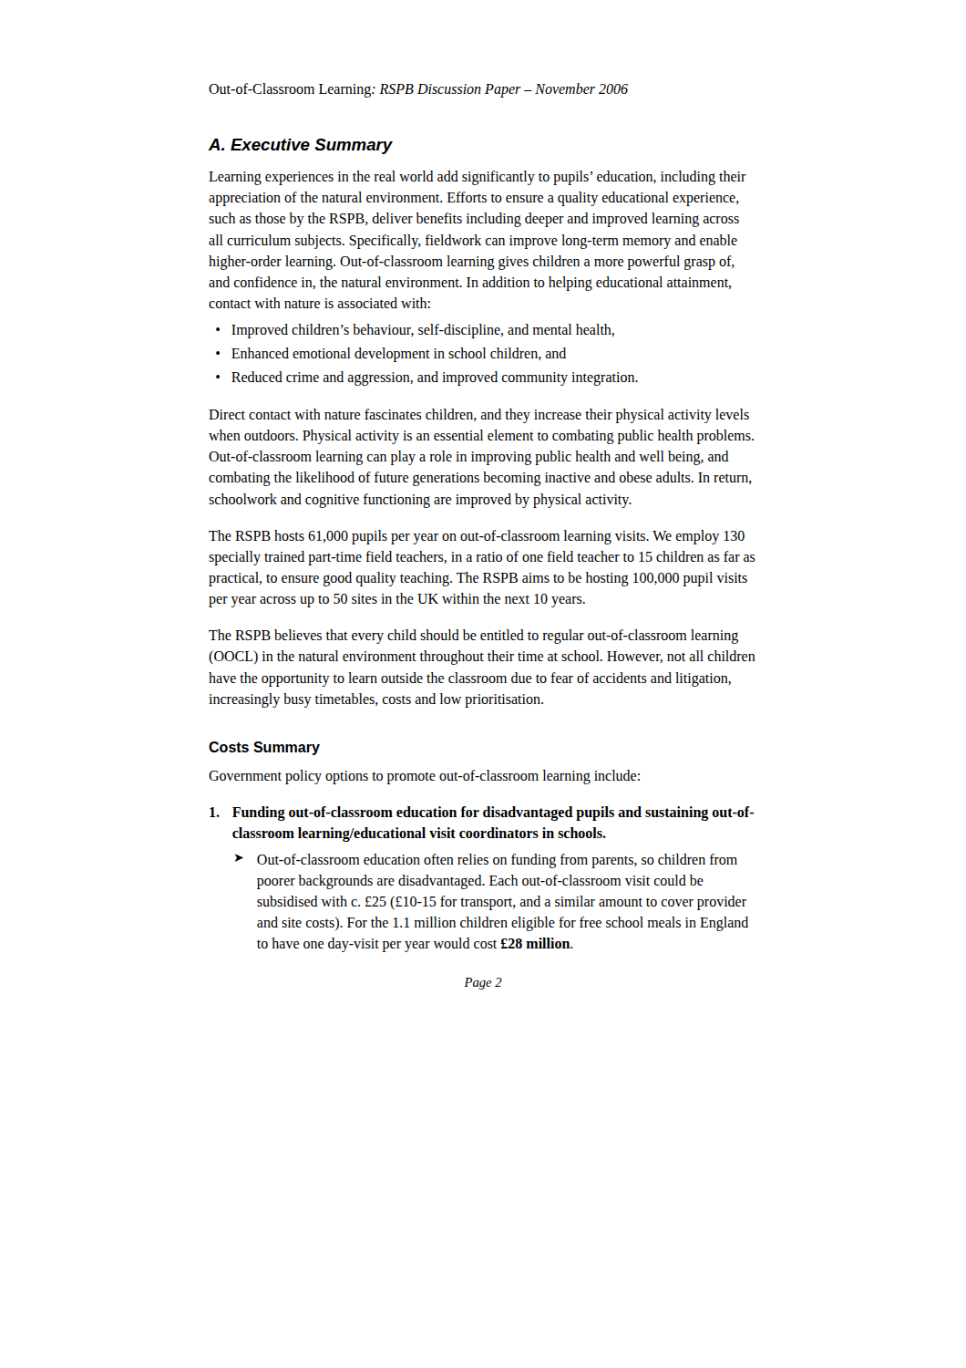Out-of-Classroom Learning: RSPB Discussion Paper – November 2006
A. Executive Summary
Learning experiences in the real world add significantly to pupils’ education, including their appreciation of the natural environment. Efforts to ensure a quality educational experience, such as those by the RSPB, deliver benefits including deeper and improved learning across all curriculum subjects. Specifically, fieldwork can improve long-term memory and enable higher-order learning. Out-of-classroom learning gives children a more powerful grasp of, and confidence in, the natural environment. In addition to helping educational attainment, contact with nature is associated with:
Improved children’s behaviour, self-discipline, and mental health,
Enhanced emotional development in school children, and
Reduced crime and aggression, and improved community integration.
Direct contact with nature fascinates children, and they increase their physical activity levels when outdoors. Physical activity is an essential element to combating public health problems. Out-of-classroom learning can play a role in improving public health and well being, and combating the likelihood of future generations becoming inactive and obese adults. In return, schoolwork and cognitive functioning are improved by physical activity.
The RSPB hosts 61,000 pupils per year on out-of-classroom learning visits. We employ 130 specially trained part-time field teachers, in a ratio of one field teacher to 15 children as far as practical, to ensure good quality teaching. The RSPB aims to be hosting 100,000 pupil visits per year across up to 50 sites in the UK within the next 10 years.
The RSPB believes that every child should be entitled to regular out-of-classroom learning (OOCL) in the natural environment throughout their time at school. However, not all children have the opportunity to learn outside the classroom due to fear of accidents and litigation, increasingly busy timetables, costs and low prioritisation.
Costs Summary
Government policy options to promote out-of-classroom learning include:
Funding out-of-classroom education for disadvantaged pupils and sustaining out-of-classroom learning/educational visit coordinators in schools.
Out-of-classroom education often relies on funding from parents, so children from poorer backgrounds are disadvantaged. Each out-of-classroom visit could be subsidised with c. £25 (£10-15 for transport, and a similar amount to cover provider and site costs). For the 1.1 million children eligible for free school meals in England to have one day-visit per year would cost £28 million.
Page 2